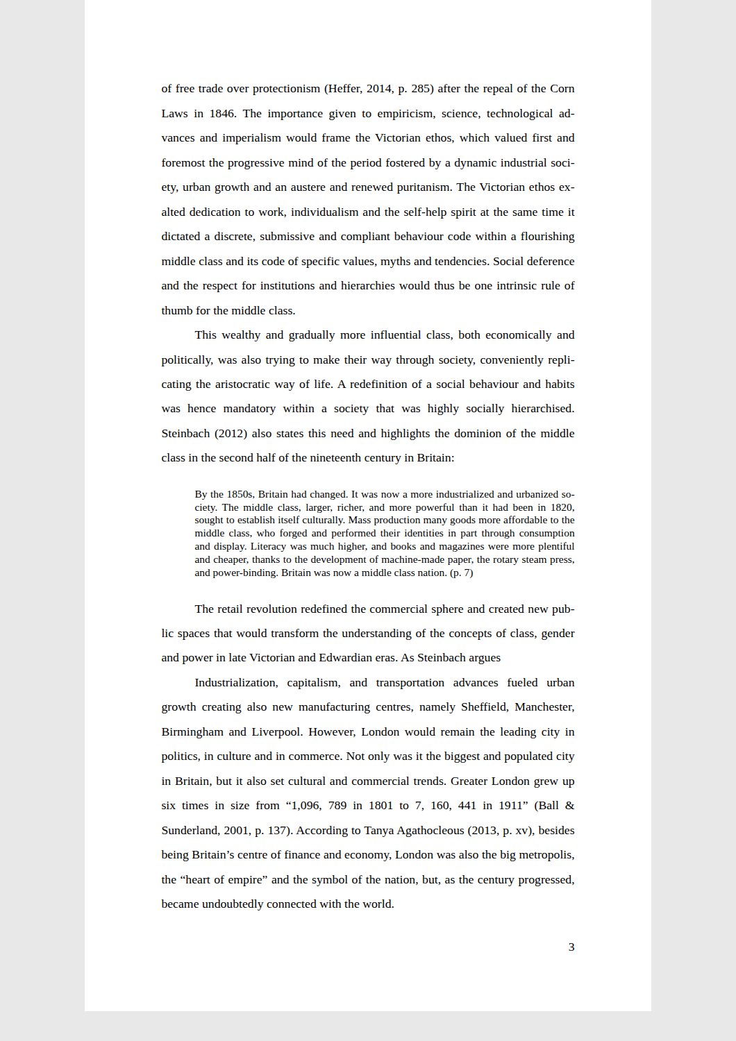of free trade over protectionism (Heffer, 2014, p. 285) after the repeal of the Corn Laws in 1846. The importance given to empiricism, science, technological advances and imperialism would frame the Victorian ethos, which valued first and foremost the progressive mind of the period fostered by a dynamic industrial society, urban growth and an austere and renewed puritanism. The Victorian ethos exalted dedication to work, individualism and the self-help spirit at the same time it dictated a discrete, submissive and compliant behaviour code within a flourishing middle class and its code of specific values, myths and tendencies. Social deference and the respect for institutions and hierarchies would thus be one intrinsic rule of thumb for the middle class.
This wealthy and gradually more influential class, both economically and politically, was also trying to make their way through society, conveniently replicating the aristocratic way of life. A redefinition of a social behaviour and habits was hence mandatory within a society that was highly socially hierarchised. Steinbach (2012) also states this need and highlights the dominion of the middle class in the second half of the nineteenth century in Britain:
By the 1850s, Britain had changed. It was now a more industrialized and urbanized society. The middle class, larger, richer, and more powerful than it had been in 1820, sought to establish itself culturally. Mass production many goods more affordable to the middle class, who forged and performed their identities in part through consumption and display. Literacy was much higher, and books and magazines were more plentiful and cheaper, thanks to the development of machine-made paper, the rotary steam press, and power-binding. Britain was now a middle class nation. (p. 7)
The retail revolution redefined the commercial sphere and created new public spaces that would transform the understanding of the concepts of class, gender and power in late Victorian and Edwardian eras. As Steinbach argues
Industrialization, capitalism, and transportation advances fueled urban growth creating also new manufacturing centres, namely Sheffield, Manchester, Birmingham and Liverpool. However, London would remain the leading city in politics, in culture and in commerce. Not only was it the biggest and populated city in Britain, but it also set cultural and commercial trends. Greater London grew up six times in size from “1,096, 789 in 1801 to 7, 160, 441 in 1911” (Ball & Sunderland, 2001, p. 137). According to Tanya Agathocleous (2013, p. xv), besides being Britain’s centre of finance and economy, London was also the big metropolis, the “heart of empire” and the symbol of the nation, but, as the century progressed, became undoubtedly connected with the world.
3